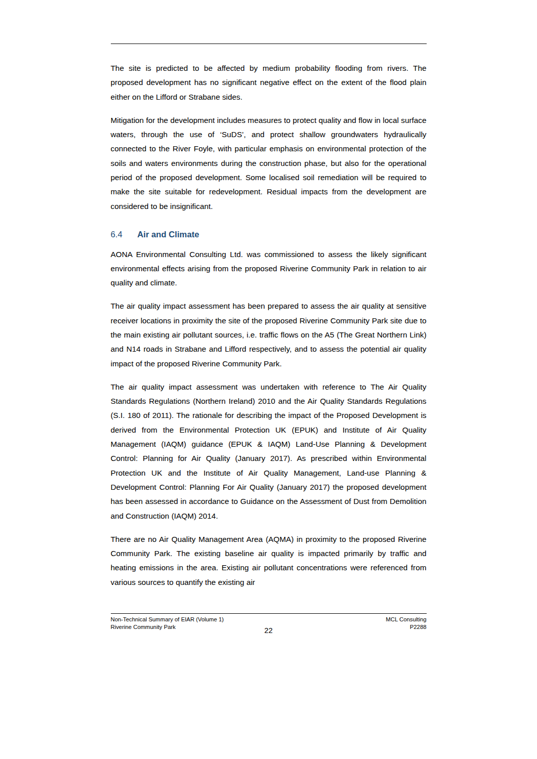The site is predicted to be affected by medium probability flooding from rivers. The proposed development has no significant negative effect on the extent of the flood plain either on the Lifford or Strabane sides.
Mitigation for the development includes measures to protect quality and flow in local surface waters, through the use of ‘SuDS’, and protect shallow groundwaters hydraulically connected to the River Foyle, with particular emphasis on environmental protection of the soils and waters environments during the construction phase, but also for the operational period of the proposed development. Some localised soil remediation will be required to make the site suitable for redevelopment. Residual impacts from the development are considered to be insignificant.
6.4 Air and Climate
AONA Environmental Consulting Ltd. was commissioned to assess the likely significant environmental effects arising from the proposed Riverine Community Park in relation to air quality and climate.
The air quality impact assessment has been prepared to assess the air quality at sensitive receiver locations in proximity the site of the proposed Riverine Community Park site due to the main existing air pollutant sources, i.e. traffic flows on the A5 (The Great Northern Link) and N14 roads in Strabane and Lifford respectively, and to assess the potential air quality impact of the proposed Riverine Community Park.
The air quality impact assessment was undertaken with reference to The Air Quality Standards Regulations (Northern Ireland) 2010 and the Air Quality Standards Regulations (S.I. 180 of 2011). The rationale for describing the impact of the Proposed Development is derived from the Environmental Protection UK (EPUK) and Institute of Air Quality Management (IAQM) guidance (EPUK & IAQM) Land-Use Planning & Development Control: Planning for Air Quality (January 2017). As prescribed within Environmental Protection UK and the Institute of Air Quality Management, Land-use Planning & Development Control: Planning For Air Quality (January 2017) the proposed development has been assessed in accordance to Guidance on the Assessment of Dust from Demolition and Construction (IAQM) 2014.
There are no Air Quality Management Area (AQMA) in proximity to the proposed Riverine Community Park. The existing baseline air quality is impacted primarily by traffic and heating emissions in the area. Existing air pollutant concentrations were referenced from various sources to quantify the existing air
Non-Technical Summary of EIAR (Volume 1)
Riverine Community Park
MCL Consulting
P2288
22